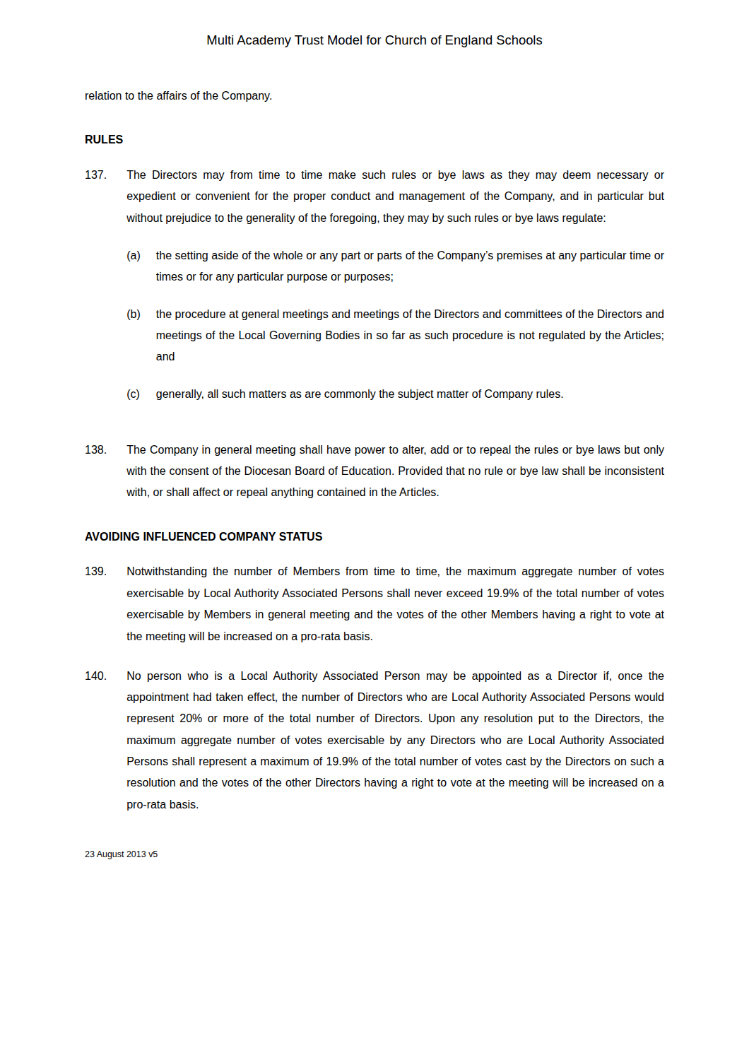Multi Academy Trust Model for Church of England Schools
relation to the affairs of the Company.
Rules
137.
The Directors may from time to time make such rules or bye laws as they may deem necessary or expedient or convenient for the proper conduct and management of the Company, and in particular but without prejudice to the generality of the foregoing, they may by such rules or bye laws regulate:
(a)
the setting aside of the whole or any part or parts of the Company’s premises at any particular time or times or for any particular purpose or purposes;
(b)
the procedure at general meetings and meetings of the Directors and committees of the Directors and meetings of the Local Governing Bodies in so far as such procedure is not regulated by the Articles; and
(c)
generally, all such matters as are commonly the subject matter of Company rules.
138.
The Company in general meeting shall have power to alter, add or to repeal the rules or bye laws but only with the consent of the Diocesan Board of Education. Provided that no rule or bye law shall be inconsistent with, or shall affect or repeal anything contained in the Articles.
Avoiding Influenced Company Status
139.
Notwithstanding the number of Members from time to time, the maximum aggregate number of votes exercisable by Local Authority Associated Persons shall never exceed 19.9% of the total number of votes exercisable by Members in general meeting and the votes of the other Members having a right to vote at the meeting will be increased on a pro-rata basis.
140.
No person who is a Local Authority Associated Person may be appointed as a Director if, once the appointment had taken effect, the number of Directors who are Local Authority Associated Persons would represent 20% or more of the total number of Directors. Upon any resolution put to the Directors, the maximum aggregate number of votes exercisable by any Directors who are Local Authority Associated Persons shall represent a maximum of 19.9% of the total number of votes cast by the Directors on such a resolution and the votes of the other Directors having a right to vote at the meeting will be increased on a pro-rata basis.
23 August 2013 v5